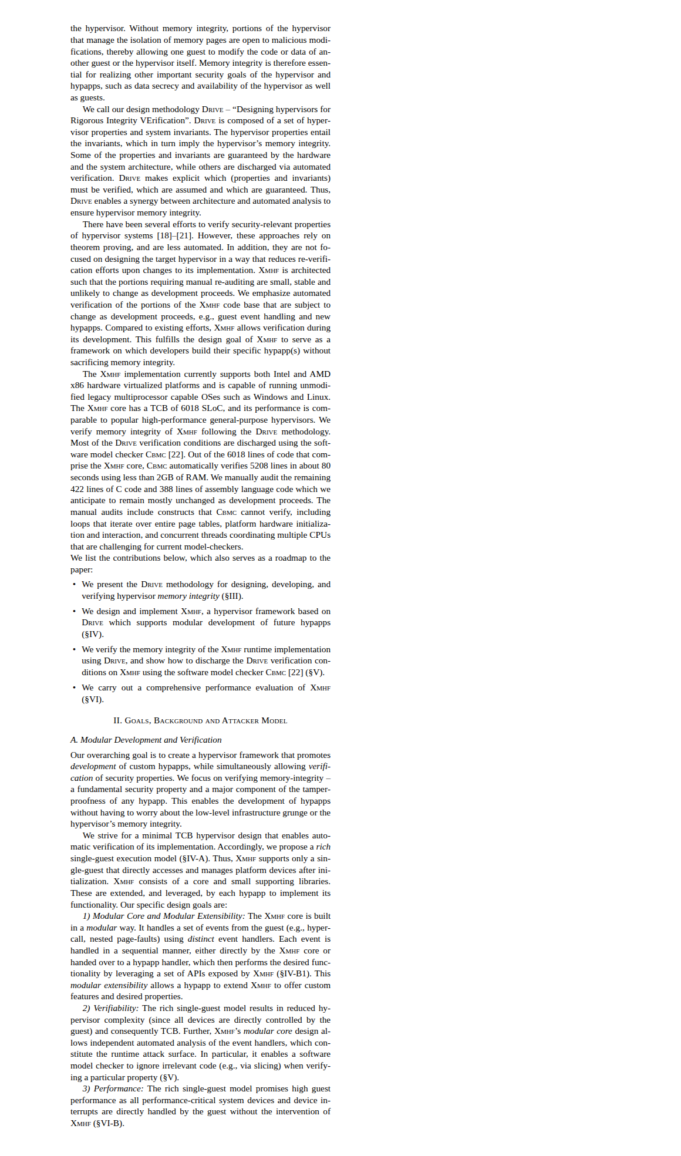the hypervisor. Without memory integrity, portions of the hypervisor that manage the isolation of memory pages are open to malicious modifications, thereby allowing one guest to modify the code or data of another guest or the hypervisor itself. Memory integrity is therefore essential for realizing other important security goals of the hypervisor and hypapps, such as data secrecy and availability of the hypervisor as well as guests.
We call our design methodology Drive – “Designing hypervisors for Rigorous Integrity VErification”. Drive is composed of a set of hypervisor properties and system invariants. The hypervisor properties entail the invariants, which in turn imply the hypervisor’s memory integrity. Some of the properties and invariants are guaranteed by the hardware and the system architecture, while others are discharged via automated verification. Drive makes explicit which (properties and invariants) must be verified, which are assumed and which are guaranteed. Thus, Drive enables a synergy between architecture and automated analysis to ensure hypervisor memory integrity.
There have been several efforts to verify security-relevant properties of hypervisor systems [18]–[21]. However, these approaches rely on theorem proving, and are less automated. In addition, they are not focused on designing the target hypervisor in a way that reduces re-verification efforts upon changes to its implementation. Xmhf is architected such that the portions requiring manual re-auditing are small, stable and unlikely to change as development proceeds. We emphasize automated verification of the portions of the Xmhf code base that are subject to change as development proceeds, e.g., guest event handling and new hypapps. Compared to existing efforts, Xmhf allows verification during its development. This fulfills the design goal of Xmhf to serve as a framework on which developers build their specific hypapp(s) without sacrificing memory integrity.
The Xmhf implementation currently supports both Intel and AMD x86 hardware virtualized platforms and is capable of running unmodified legacy multiprocessor capable OSes such as Windows and Linux. The Xmhf core has a TCB of 6018 SLoC, and its performance is comparable to popular high-performance general-purpose hypervisors. We verify memory integrity of Xmhf following the Drive methodology. Most of the Drive verification conditions are discharged using the software model checker Cbmc [22]. Out of the 6018 lines of code that comprise the Xmhf core, Cbmc automatically verifies 5208 lines in about 80 seconds using less than 2GB of RAM. We manually audit the remaining 422 lines of C code and 388 lines of assembly language code which we anticipate to remain mostly unchanged as development proceeds. The manual audits include constructs that Cbmc cannot verify, including loops that iterate over entire page tables, platform hardware initialization and interaction, and concurrent threads coordinating multiple CPUs that are challenging for current model-checkers.
We list the contributions below, which also serves as a roadmap to the paper:
We present the Drive methodology for designing, developing, and verifying hypervisor memory integrity (§III).
We design and implement Xmhf, a hypervisor framework based on Drive which supports modular development of future hypapps (§IV).
We verify the memory integrity of the Xmhf runtime implementation using Drive, and show how to discharge the Drive verification conditions on Xmhf using the software model checker Cbmc [22] (§V).
We carry out a comprehensive performance evaluation of Xmhf (§VI).
II. Goals, Background and Attacker Model
A. Modular Development and Verification
Our overarching goal is to create a hypervisor framework that promotes development of custom hypapps, while simultaneously allowing verification of security properties. We focus on verifying memory-integrity – a fundamental security property and a major component of the tamperproofness of any hypapp. This enables the development of hypapps without having to worry about the low-level infrastructure grunge or the hypervisor’s memory integrity.
We strive for a minimal TCB hypervisor design that enables automatic verification of its implementation. Accordingly, we propose a rich single-guest execution model (§IV-A). Thus, Xmhf supports only a single-guest that directly accesses and manages platform devices after initialization. Xmhf consists of a core and small supporting libraries. These are extended, and leveraged, by each hypapp to implement its functionality. Our specific design goals are:
1) Modular Core and Modular Extensibility: The Xmhf core is built in a modular way. It handles a set of events from the guest (e.g., hypercall, nested page-faults) using distinct event handlers. Each event is handled in a sequential manner, either directly by the Xmhf core or handed over to a hypapp handler, which then performs the desired functionality by leveraging a set of APIs exposed by Xmhf (§IV-B1). This modular extensibility allows a hypapp to extend Xmhf to offer custom features and desired properties.
2) Verifiability: The rich single-guest model results in reduced hypervisor complexity (since all devices are directly controlled by the guest) and consequently TCB. Further, Xmhf’s modular core design allows independent automated analysis of the event handlers, which constitute the runtime attack surface. In particular, it enables a software model checker to ignore irrelevant code (e.g., via slicing) when verifying a particular property (§V).
3) Performance: The rich single-guest model promises high guest performance as all performance-critical system devices and device interrupts are directly handled by the guest without the intervention of Xmhf (§VI-B).